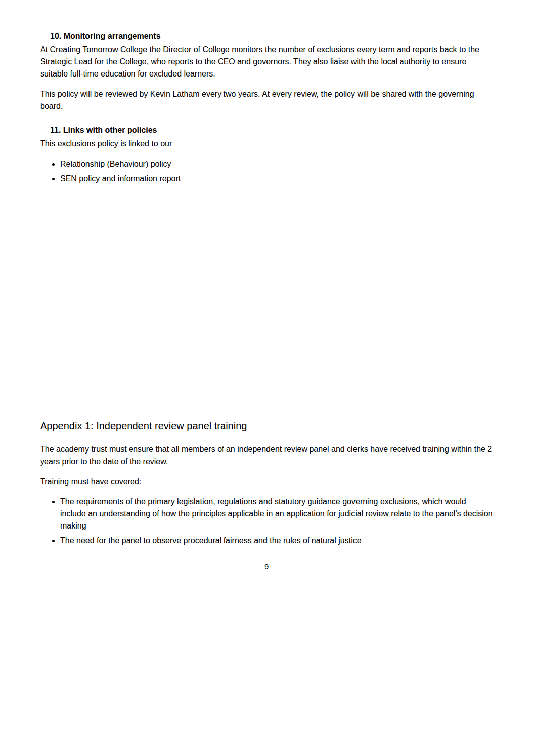10. Monitoring arrangements
At Creating Tomorrow College the Director of College monitors the number of exclusions every term and reports back to the Strategic Lead for the College, who reports to the CEO and governors. They also liaise with the local authority to ensure suitable full-time education for excluded learners.
This policy will be reviewed by Kevin Latham every two years. At every review, the policy will be shared with the governing board.
11. Links with other policies
This exclusions policy is linked to our
Relationship (Behaviour) policy
SEN policy and information report
Appendix 1: Independent review panel training
The academy trust must ensure that all members of an independent review panel and clerks have received training within the 2 years prior to the date of the review.
Training must have covered:
The requirements of the primary legislation, regulations and statutory guidance governing exclusions, which would include an understanding of how the principles applicable in an application for judicial review relate to the panel's decision making
The need for the panel to observe procedural fairness and the rules of natural justice
9